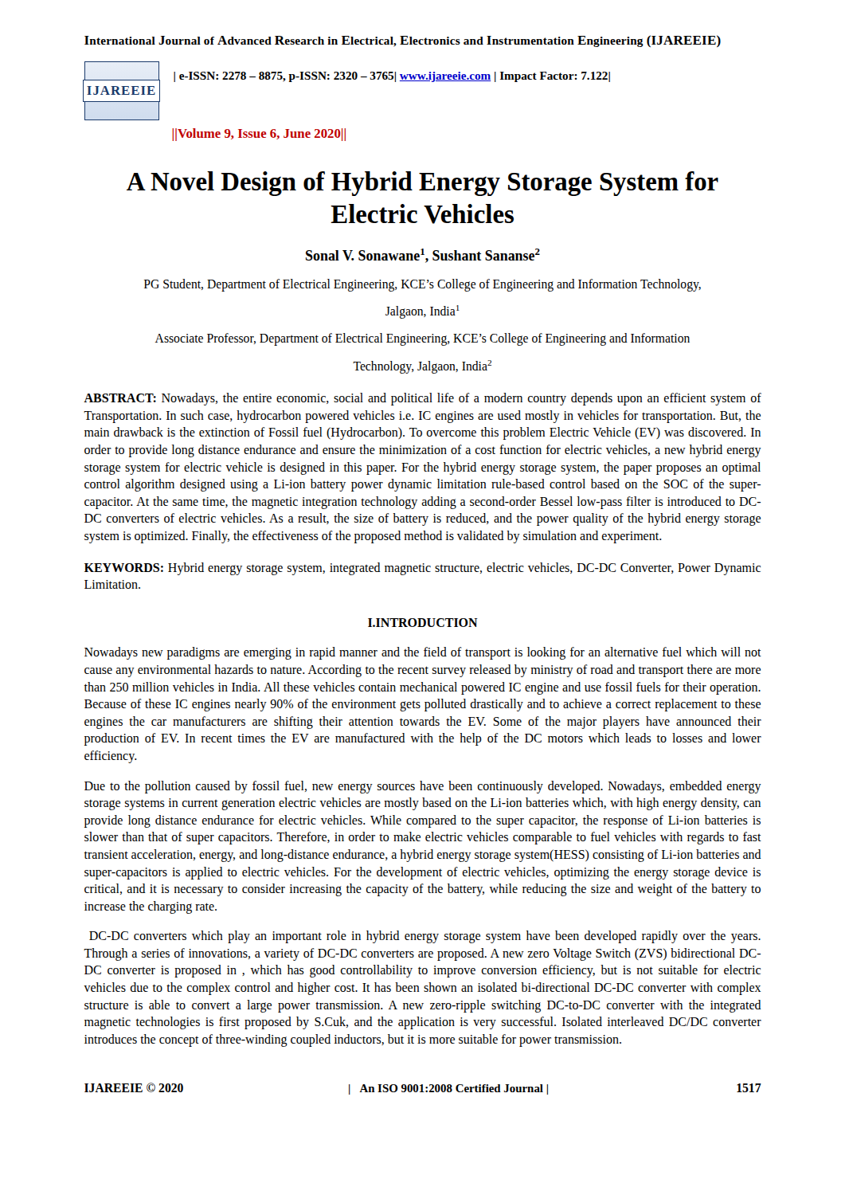International Journal of Advanced Research in Electrical, Electronics and Instrumentation Engineering (IJAREEIE)
IJAREEIE
| e-ISSN: 2278 – 8875, p-ISSN: 2320 – 3765| www.ijareeie.com | Impact Factor: 7.122|
||Volume 9, Issue 6, June 2020||
A Novel Design of Hybrid Energy Storage System for Electric Vehicles
Sonal V. Sonawane1, Sushant Sananse2
PG Student, Department of Electrical Engineering, KCE’s College of Engineering and Information Technology,
Jalgaon, India1
Associate Professor, Department of Electrical Engineering, KCE’s College of Engineering and Information
Technology, Jalgaon, India2
ABSTRACT: Nowadays, the entire economic, social and political life of a modern country depends upon an efficient system of Transportation. In such case, hydrocarbon powered vehicles i.e. IC engines are used mostly in vehicles for transportation. But, the main drawback is the extinction of Fossil fuel (Hydrocarbon). To overcome this problem Electric Vehicle (EV) was discovered. In order to provide long distance endurance and ensure the minimization of a cost function for electric vehicles, a new hybrid energy storage system for electric vehicle is designed in this paper. For the hybrid energy storage system, the paper proposes an optimal control algorithm designed using a Li-ion battery power dynamic limitation rule-based control based on the SOC of the super-capacitor. At the same time, the magnetic integration technology adding a second-order Bessel low-pass filter is introduced to DC-DC converters of electric vehicles. As a result, the size of battery is reduced, and the power quality of the hybrid energy storage system is optimized. Finally, the effectiveness of the proposed method is validated by simulation and experiment.
KEYWORDS: Hybrid energy storage system, integrated magnetic structure, electric vehicles, DC-DC Converter, Power Dynamic Limitation.
I.INTRODUCTION
Nowadays new paradigms are emerging in rapid manner and the field of transport is looking for an alternative fuel which will not cause any environmental hazards to nature. According to the recent survey released by ministry of road and transport there are more than 250 million vehicles in India. All these vehicles contain mechanical powered IC engine and use fossil fuels for their operation. Because of these IC engines nearly 90% of the environment gets polluted drastically and to achieve a correct replacement to these engines the car manufacturers are shifting their attention towards the EV. Some of the major players have announced their production of EV. In recent times the EV are manufactured with the help of the DC motors which leads to losses and lower efficiency.
Due to the pollution caused by fossil fuel, new energy sources have been continuously developed. Nowadays, embedded energy storage systems in current generation electric vehicles are mostly based on the Li-ion batteries which, with high energy density, can provide long distance endurance for electric vehicles. While compared to the super capacitor, the response of Li-ion batteries is slower than that of super capacitors. Therefore, in order to make electric vehicles comparable to fuel vehicles with regards to fast transient acceleration, energy, and long-distance endurance, a hybrid energy storage system(HESS) consisting of Li-ion batteries and super-capacitors is applied to electric vehicles. For the development of electric vehicles, optimizing the energy storage device is critical, and it is necessary to consider increasing the capacity of the battery, while reducing the size and weight of the battery to increase the charging rate.
DC-DC converters which play an important role in hybrid energy storage system have been developed rapidly over the years. Through a series of innovations, a variety of DC-DC converters are proposed. A new zero Voltage Switch (ZVS) bidirectional DC-DC converter is proposed in , which has good controllability to improve conversion efficiency, but is not suitable for electric vehicles due to the complex control and higher cost. It has been shown an isolated bi-directional DC-DC converter with complex structure is able to convert a large power transmission. A new zero-ripple switching DC-to-DC converter with the integrated magnetic technologies is first proposed by S.Cuk, and the application is very successful. Isolated interleaved DC/DC converter introduces the concept of three-winding coupled inductors, but it is more suitable for power transmission.
IJAREEIE © 2020
| An ISO 9001:2008 Certified Journal |
1517